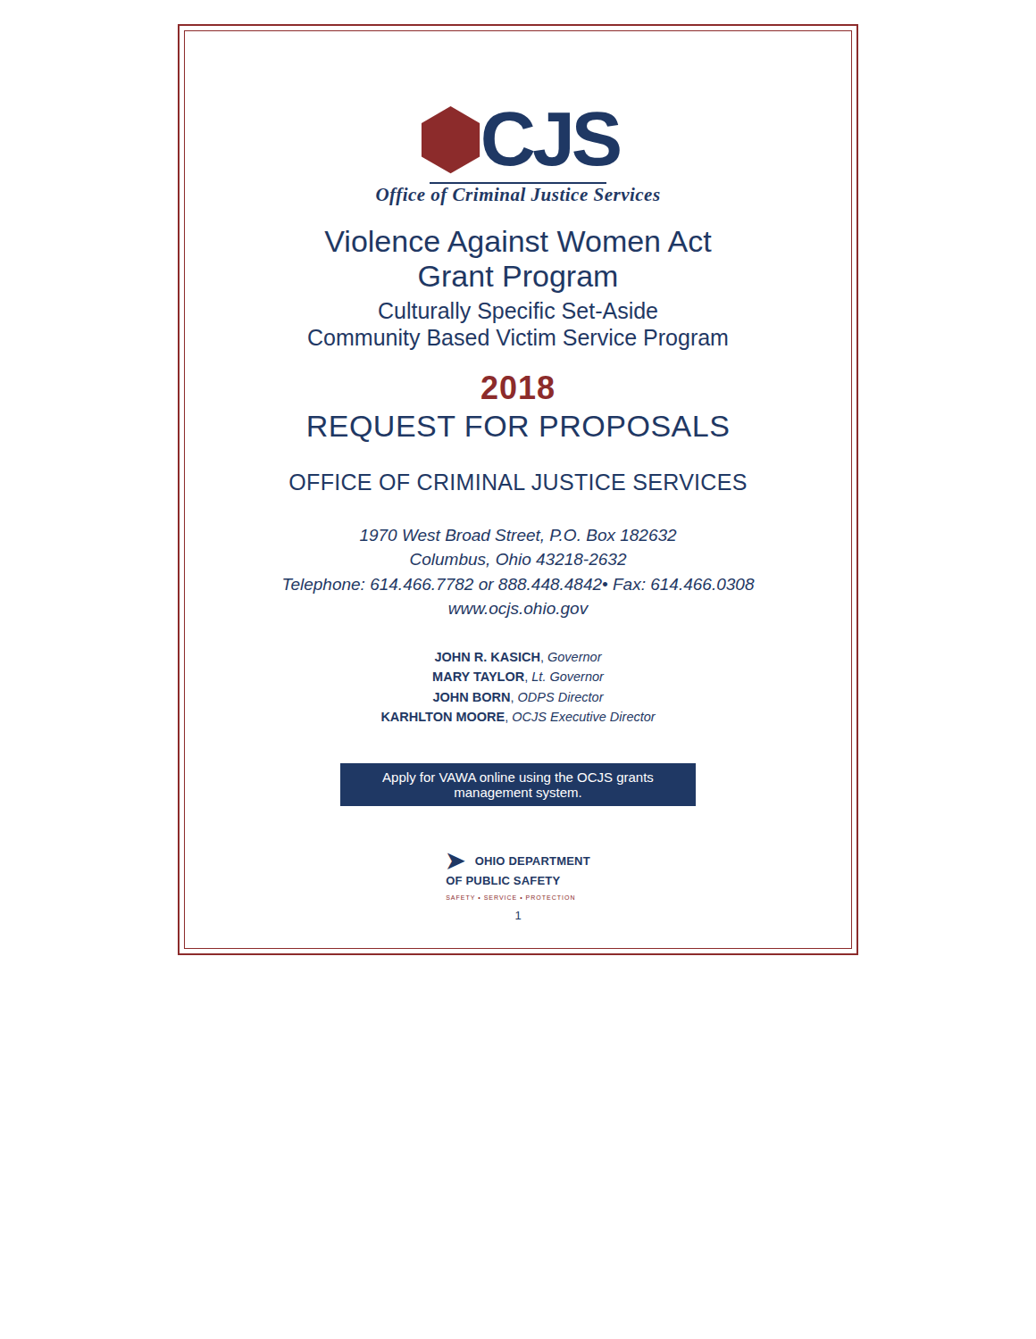⬢CJS
Office of Criminal Justice Services
Violence Against Women Act
Grant Program
Culturally Specific Set-Aside
Community Based Victim Service Program
2018
REQUEST FOR PROPOSALS
OFFICE OF CRIMINAL JUSTICE SERVICES
1970 West Broad Street, P.O. Box 182632
Columbus, Ohio 43218-2632
Telephone: 614.466.7782 or 888.448.4842• Fax: 614.466.0308
www.ocjs.ohio.gov
JOHN R. KASICH, Governor
MARY TAYLOR, Lt. Governor
JOHN BORN, ODPS Director
KARHLTON MOORE, OCJS Executive Director
Apply for VAWA online using the OCJS grants management system.
➤ OHIO DEPARTMENT
OF PUBLIC SAFETY
SAFETY • SERVICE • PROTECTION
1